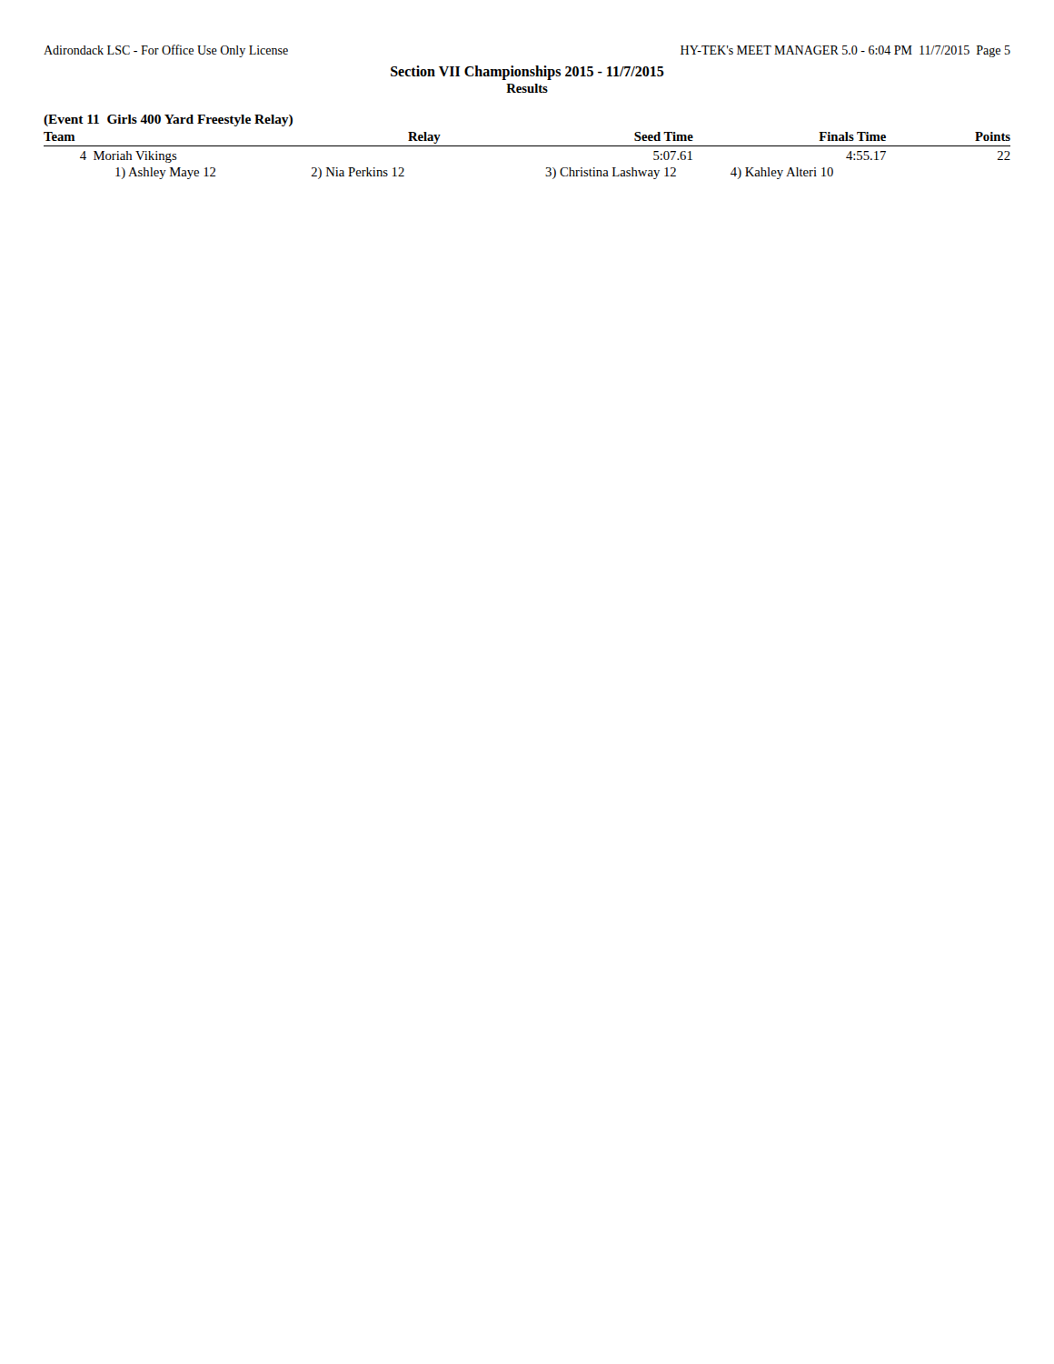Adirondack LSC - For Office Use Only License
HY-TEK's MEET MANAGER 5.0 - 6:04 PM 11/7/2015 Page 5
Section VII Championships 2015 - 11/7/2015
Results
(Event 11 Girls 400 Yard Freestyle Relay)
| Team | Relay | Seed Time | Finals Time | Points |
| --- | --- | --- | --- | --- |
| 4 | Moriah Vikings | | 5:07.61 | 4:55.17 | 22 |
| | 1) Ashley Maye 12 | 2) Nia Perkins 12 | 3) Christina Lashway 12 | 4) Kahley Alteri 10 | |